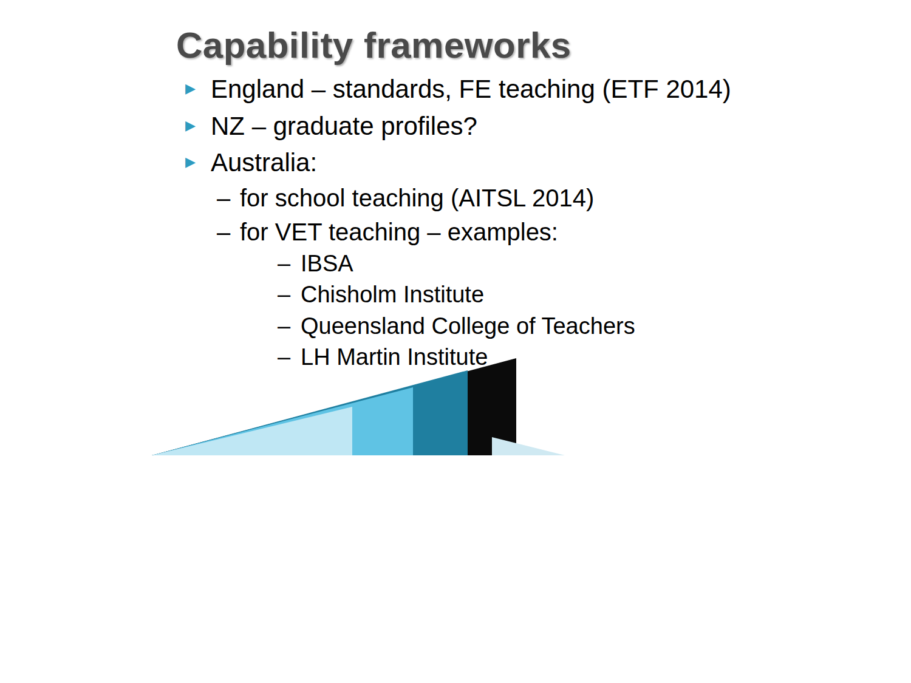Capability frameworks
England – standards, FE teaching (ETF 2014)
NZ – graduate profiles?
Australia:
for school teaching (AITSL 2014)
for VET teaching – examples:
IBSA
Chisholm Institute
Queensland College of Teachers
LH Martin Institute